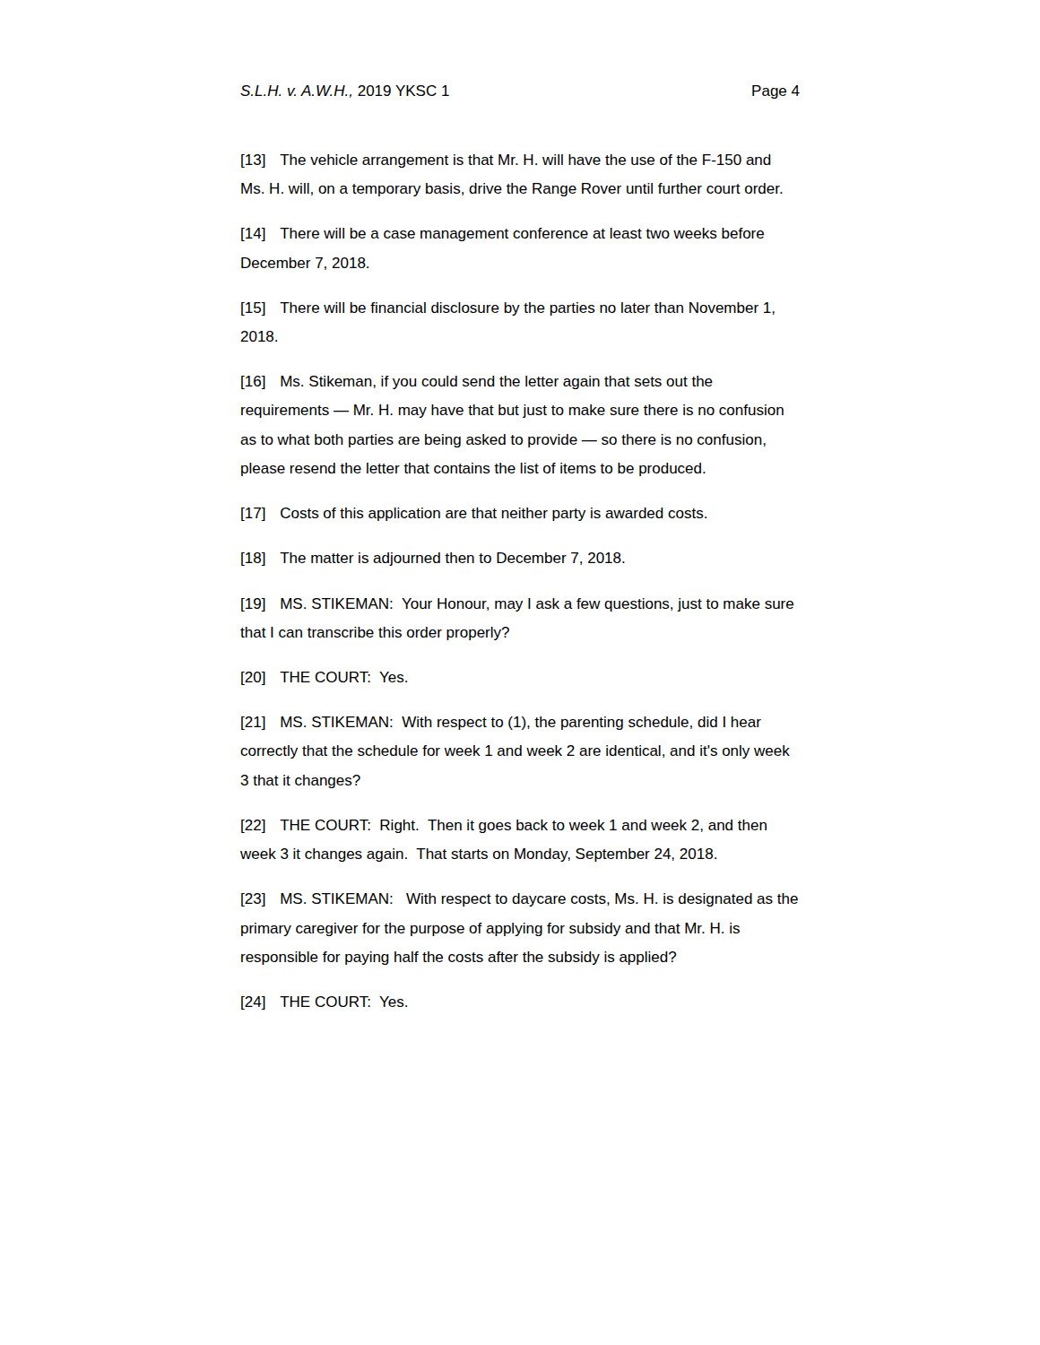S.L.H. v. A.W.H., 2019 YKSC 1
Page 4
[13] The vehicle arrangement is that Mr. H. will have the use of the F-150 and Ms. H. will, on a temporary basis, drive the Range Rover until further court order.
[14] There will be a case management conference at least two weeks before December 7, 2018.
[15] There will be financial disclosure by the parties no later than November 1, 2018.
[16] Ms. Stikeman, if you could send the letter again that sets out the requirements — Mr. H. may have that but just to make sure there is no confusion as to what both parties are being asked to provide — so there is no confusion, please resend the letter that contains the list of items to be produced.
[17] Costs of this application are that neither party is awarded costs.
[18] The matter is adjourned then to December 7, 2018.
[19] MS. STIKEMAN: Your Honour, may I ask a few questions, just to make sure that I can transcribe this order properly?
[20] THE COURT: Yes.
[21] MS. STIKEMAN: With respect to (1), the parenting schedule, did I hear correctly that the schedule for week 1 and week 2 are identical, and it's only week 3 that it changes?
[22] THE COURT: Right. Then it goes back to week 1 and week 2, and then week 3 it changes again. That starts on Monday, September 24, 2018.
[23] MS. STIKEMAN: With respect to daycare costs, Ms. H. is designated as the primary caregiver for the purpose of applying for subsidy and that Mr. H. is responsible for paying half the costs after the subsidy is applied?
[24] THE COURT: Yes.